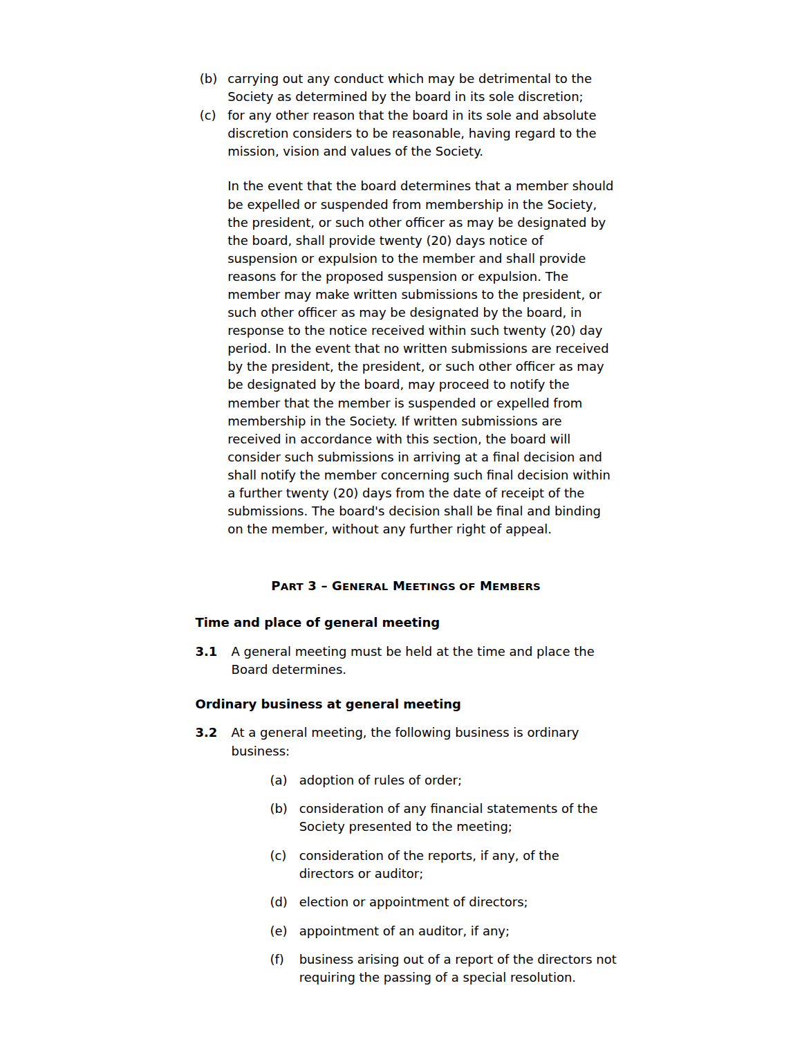(b) carrying out any conduct which may be detrimental to the Society as determined by the board in its sole discretion;
(c) for any other reason that the board in its sole and absolute discretion considers to be reasonable, having regard to the mission, vision and values of the Society.
In the event that the board determines that a member should be expelled or suspended from membership in the Society, the president, or such other officer as may be designated by the board, shall provide twenty (20) days notice of suspension or expulsion to the member and shall provide reasons for the proposed suspension or expulsion. The member may make written submissions to the president, or such other officer as may be designated by the board, in response to the notice received within such twenty (20) day period. In the event that no written submissions are received by the president, the president, or such other officer as may be designated by the board, may proceed to notify the member that the member is suspended or expelled from membership in the Society. If written submissions are received in accordance with this section, the board will consider such submissions in arriving at a final decision and shall notify the member concerning such final decision within a further twenty (20) days from the date of receipt of the submissions. The board's decision shall be final and binding on the member, without any further right of appeal.
PART 3 – GENERAL MEETINGS OF MEMBERS
Time and place of general meeting
3.1 A general meeting must be held at the time and place the Board determines.
Ordinary business at general meeting
3.2 At a general meeting, the following business is ordinary business:
(a) adoption of rules of order;
(b) consideration of any financial statements of the Society presented to the meeting;
(c) consideration of the reports, if any, of the directors or auditor;
(d) election or appointment of directors;
(e) appointment of an auditor, if any;
(f) business arising out of a report of the directors not requiring the passing of a special resolution.